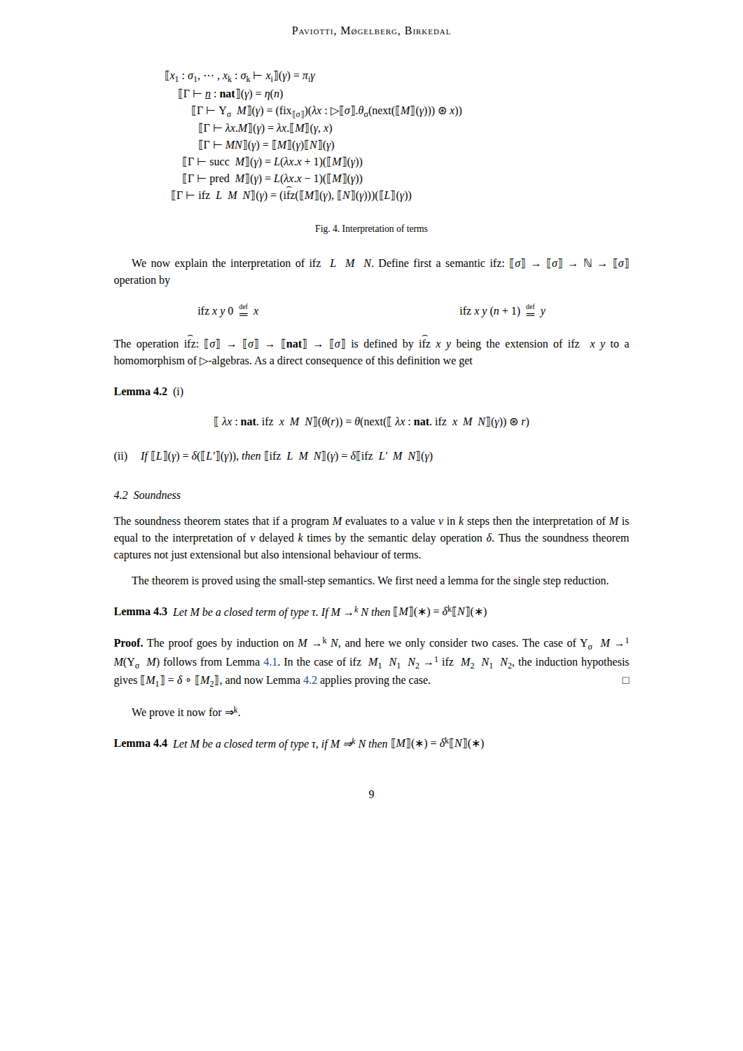Paviotti, Møgelberg, Birkedal
⟦x 1 : σ 1, ⋯ , xk : σk ⊢ xi⟧(γ) = πiγ ⟦Γ ⊢ n : nat⟧(γ) = η(n) ⟦Γ ⊢ Yσ M⟧(γ) = (fix⟦σ⟧)(λx : ▷⟦σ⟧.θσ(next(⟦M⟧(γ))) ⊛ x)) ⟦Γ ⊢ λx.M⟧(γ) = λx.⟦M⟧(γ, x) ⟦Γ ⊢ MN⟧(γ) = ⟦M⟧(γ)⟦N⟧(γ) ⟦Γ ⊢ succ M⟧(γ) = L(λx.x + 1)(⟦M⟧(γ)) ⟦Γ ⊢ pred M⟧(γ) = L(λx.x − 1)(⟦M⟧(γ)) ⟦Γ ⊢ ifz L M N⟧(γ) = (⌢ifz(⟦M⟧(γ), ⟦N⟧(γ)))(⟦L⟧(γ))
Fig. 4. Interpretation of terms
We now explain the interpretation of ifz L M N. Define first a semantic ifz: ⟦σ⟧ → ⟦σ⟧ → ℕ → ⟦σ⟧ operation by
ifz x y 0 def═ x ifz x y (n + 1) def═ y
The operation ⌢ifz: ⟦σ⟧ → ⟦σ⟧ → ⟦nat⟧ → ⟦σ⟧ is defined by ⌢ifz x y being the extension of ifz x y to a homomorphism of ▷-algebras. As a direct consequence of this definition we get
Lemma 4.2 (i)
⟦ λx : nat. ifz x M N⟧(θ(r)) = θ(next(⟦ λx : nat. ifz x M N⟧(γ)) ⊛ r)
(ii) If ⟦L⟧(γ) = δ(⟦L′⟧(γ)), then ⟦ifz L M N⟧(γ) = δ⟦ifz L′ M N⟧(γ)
4.2 Soundness
The soundness theorem states that if a program M evaluates to a value v in k steps then the interpretation of M is equal to the interpretation of v delayed k times by the semantic delay operation δ. Thus the soundness theorem captures not just extensional but also intensional behaviour of terms.
The theorem is proved using the small-step semantics. We first need a lemma for the single step reduction.
Lemma 4.3 Let M be a closed term of type τ. If M →k N then ⟦M⟧(∗) = δk⟦N⟧(∗)
Proof. The proof goes by induction on M →k N, and here we only consider two cases. The case of Yσ M →1 M(Yσ M) follows from Lemma 4.1. In the case of ifz M 1 N 1 N 2 →1 ifz M 2 N 1 N 2, the induction hypothesis gives ⟦M 1⟧ = δ ∘ ⟦M 2⟧, and now Lemma 4.2 applies proving the case.□
We prove it now for ⇒k.
Lemma 4.4 Let M be a closed term of type τ, if M ⇒k N then ⟦M⟧(∗) = δk⟦N⟧(∗)
9